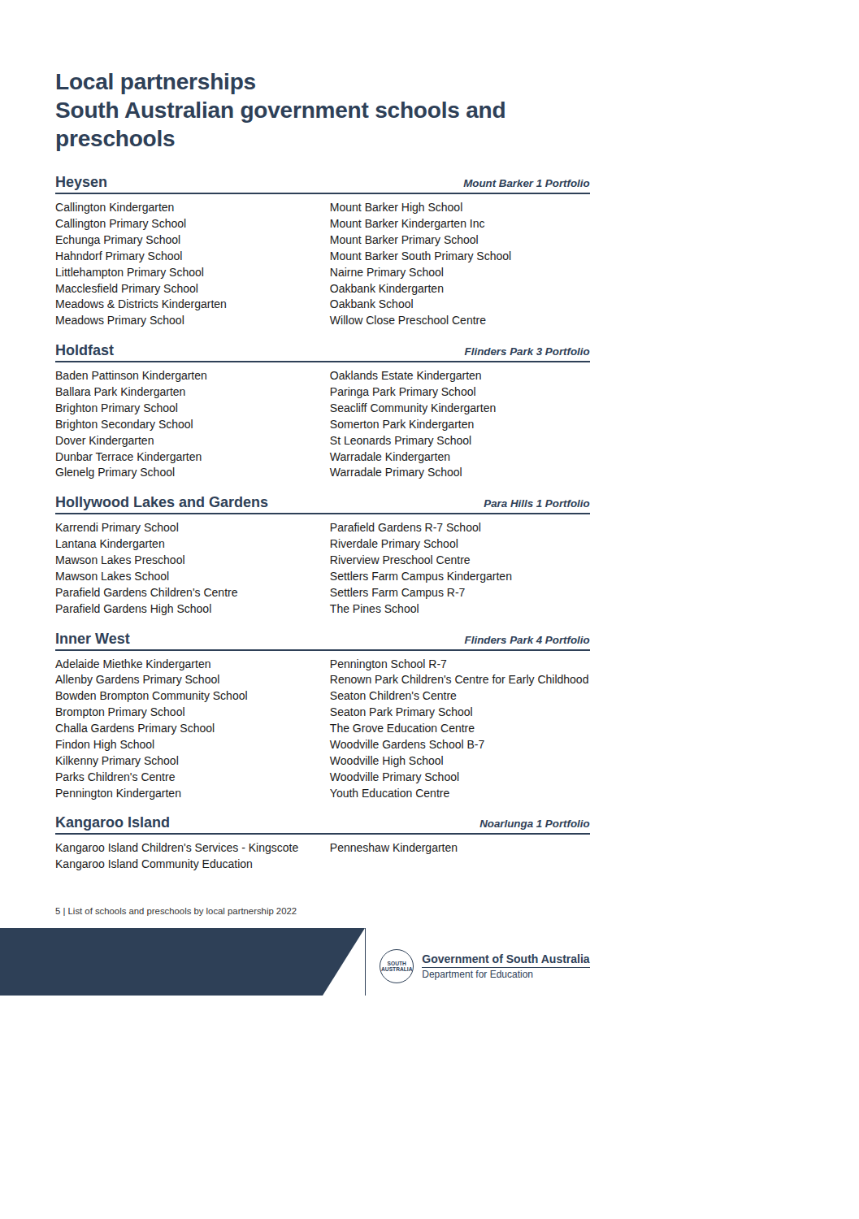Local partnershipsSouth Australian government schools and preschools
Heysen Mount Barker 1 Portfolio
Callington Kindergarten
Callington Primary School
Echunga Primary School
Hahndorf Primary School
Littlehampton Primary School
Macclesfield Primary School
Meadows & Districts Kindergarten
Meadows Primary School
Mount Barker High School
Mount Barker Kindergarten Inc
Mount Barker Primary School
Mount Barker South Primary School
Nairne Primary School
Oakbank Kindergarten
Oakbank School
Willow Close Preschool Centre
Holdfast Flinders Park 3 Portfolio
Baden Pattinson Kindergarten
Ballara Park Kindergarten
Brighton Primary School
Brighton Secondary School
Dover Kindergarten
Dunbar Terrace Kindergarten
Glenelg Primary School
Oaklands Estate Kindergarten
Paringa Park Primary School
Seacliff Community Kindergarten
Somerton Park Kindergarten
St Leonards Primary School
Warradale Kindergarten
Warradale Primary School
Hollywood Lakes and Gardens Para Hills 1 Portfolio
Karrendi Primary School
Lantana Kindergarten
Mawson Lakes Preschool
Mawson Lakes School
Parafield Gardens Children's Centre
Parafield Gardens High School
Parafield Gardens R-7 School
Riverdale Primary School
Riverview Preschool Centre
Settlers Farm Campus Kindergarten
Settlers Farm Campus R-7
The Pines School
Inner West Flinders Park 4 Portfolio
Adelaide Miethke Kindergarten
Allenby Gardens Primary School
Bowden Brompton Community School
Brompton Primary School
Challa Gardens Primary School
Findon High School
Kilkenny Primary School
Parks Children's Centre
Pennington Kindergarten
Pennington School R-7
Renown Park Children's Centre for Early Childhood
Seaton Children's Centre
Seaton Park Primary School
The Grove Education Centre
Woodville Gardens School B-7
Woodville High School
Woodville Primary School
Youth Education Centre
Kangaroo Island Noarlunga 1 Portfolio
Kangaroo Island Children's Services - Kingscote
Kangaroo Island Community Education
Penneshaw Kindergarten
5 | List of schools and preschools by local partnership 2022
SOUTH
AUSTRALIA
Government of South Australia
Department for Education